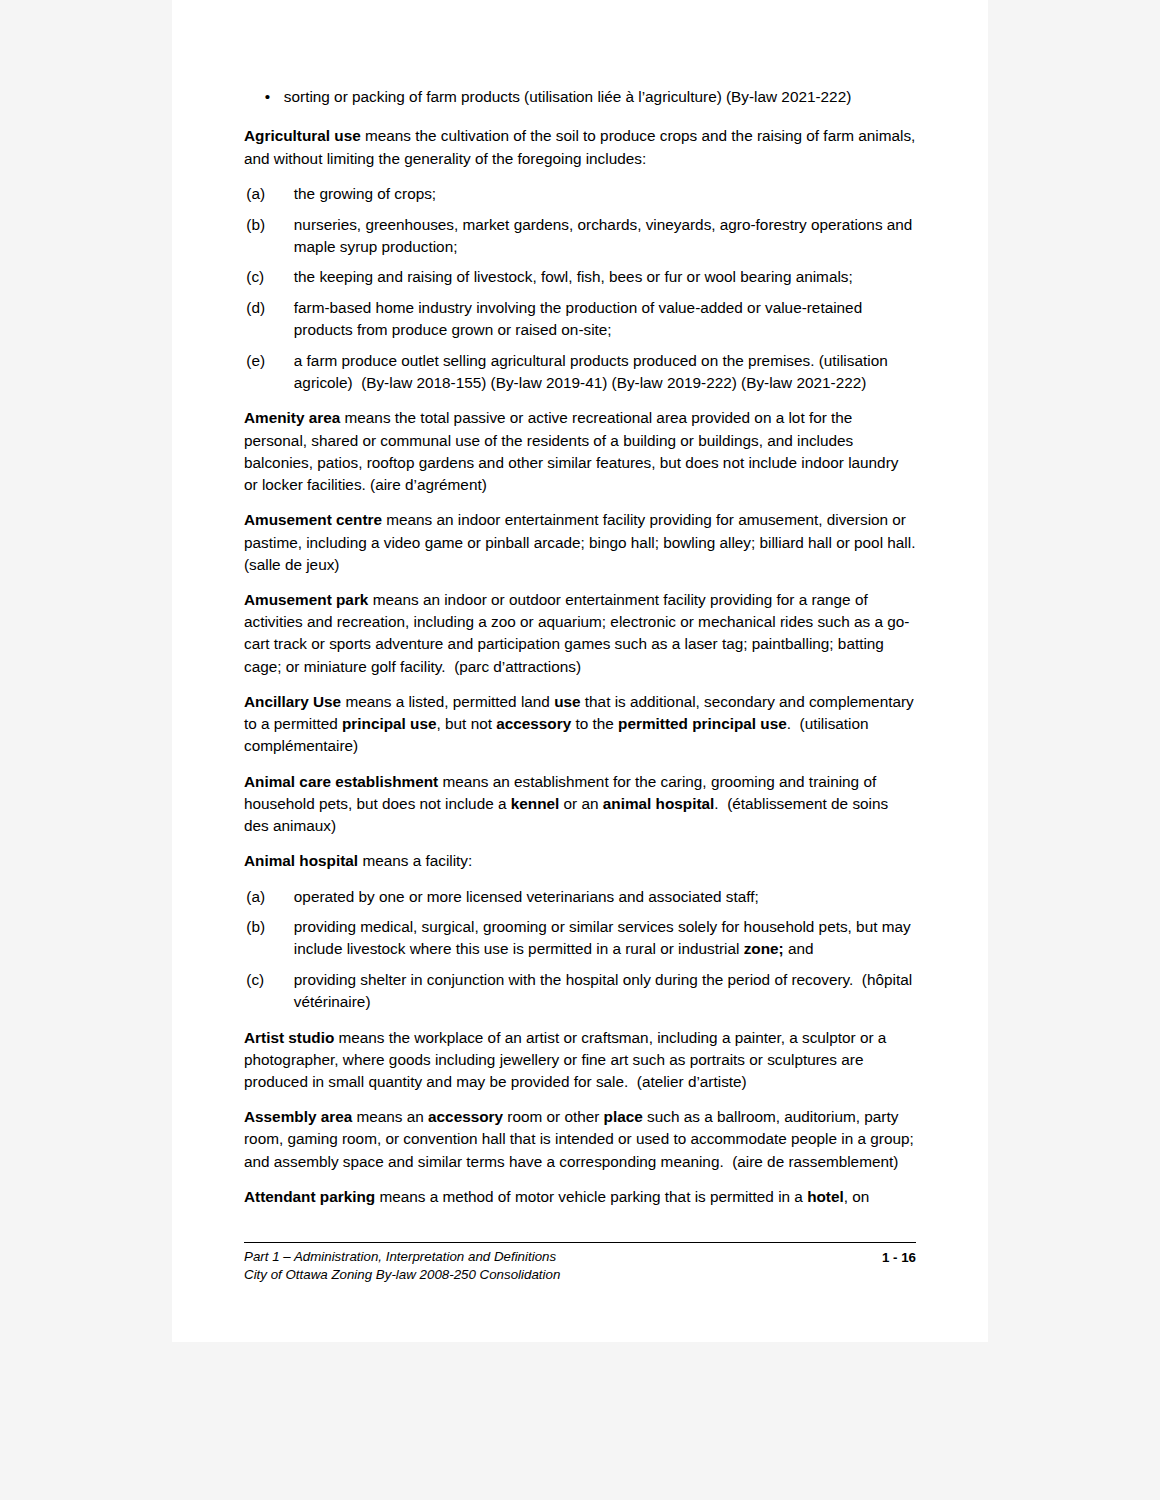sorting or packing of farm products (utilisation liée à l’agriculture) (By-law 2021-222)
Agricultural use means the cultivation of the soil to produce crops and the raising of farm animals, and without limiting the generality of the foregoing includes:
(a)
the growing of crops;
(b)
nurseries, greenhouses, market gardens, orchards, vineyards, agro-forestry operations and maple syrup production;
(c)
the keeping and raising of livestock, fowl, fish, bees or fur or wool bearing animals;
(d)
farm-based home industry involving the production of value-added or value-retained products from produce grown or raised on-site;
(e)
a farm produce outlet selling agricultural products produced on the premises. (utilisation agricole) (By-law 2018-155) (By-law 2019-41) (By-law 2019-222) (By-law 2021-222)
Amenity area means the total passive or active recreational area provided on a lot for the personal, shared or communal use of the residents of a building or buildings, and includes balconies, patios, rooftop gardens and other similar features, but does not include indoor laundry or locker facilities. (aire d’agrément)
Amusement centre means an indoor entertainment facility providing for amusement, diversion or pastime, including a video game or pinball arcade; bingo hall; bowling alley; billiard hall or pool hall. (salle de jeux)
Amusement park means an indoor or outdoor entertainment facility providing for a range of activities and recreation, including a zoo or aquarium; electronic or mechanical rides such as a go-cart track or sports adventure and participation games such as a laser tag; paintballing; batting cage; or miniature golf facility. (parc d’attractions)
Ancillary Use means a listed, permitted land use that is additional, secondary and complementary to a permitted principal use, but not accessory to the permitted principal use. (utilisation complémentaire)
Animal care establishment means an establishment for the caring, grooming and training of household pets, but does not include a kennel or an animal hospital. (établissement de soins des animaux)
Animal hospital means a facility:
(a)
operated by one or more licensed veterinarians and associated staff;
(b)
providing medical, surgical, grooming or similar services solely for household pets, but may include livestock where this use is permitted in a rural or industrial zone; and
(c)
providing shelter in conjunction with the hospital only during the period of recovery. (hôpital vétérinaire)
Artist studio means the workplace of an artist or craftsman, including a painter, a sculptor or a photographer, where goods including jewellery or fine art such as portraits or sculptures are produced in small quantity and may be provided for sale. (atelier d’artiste)
Assembly area means an accessory room or other place such as a ballroom, auditorium, party room, gaming room, or convention hall that is intended or used to accommodate people in a group; and assembly space and similar terms have a corresponding meaning. (aire de rassemblement)
Attendant parking means a method of motor vehicle parking that is permitted in a hotel, on
Part 1 – Administration, Interpretation and Definitions
City of Ottawa Zoning By-law 2008-250 Consolidation
1 - 16